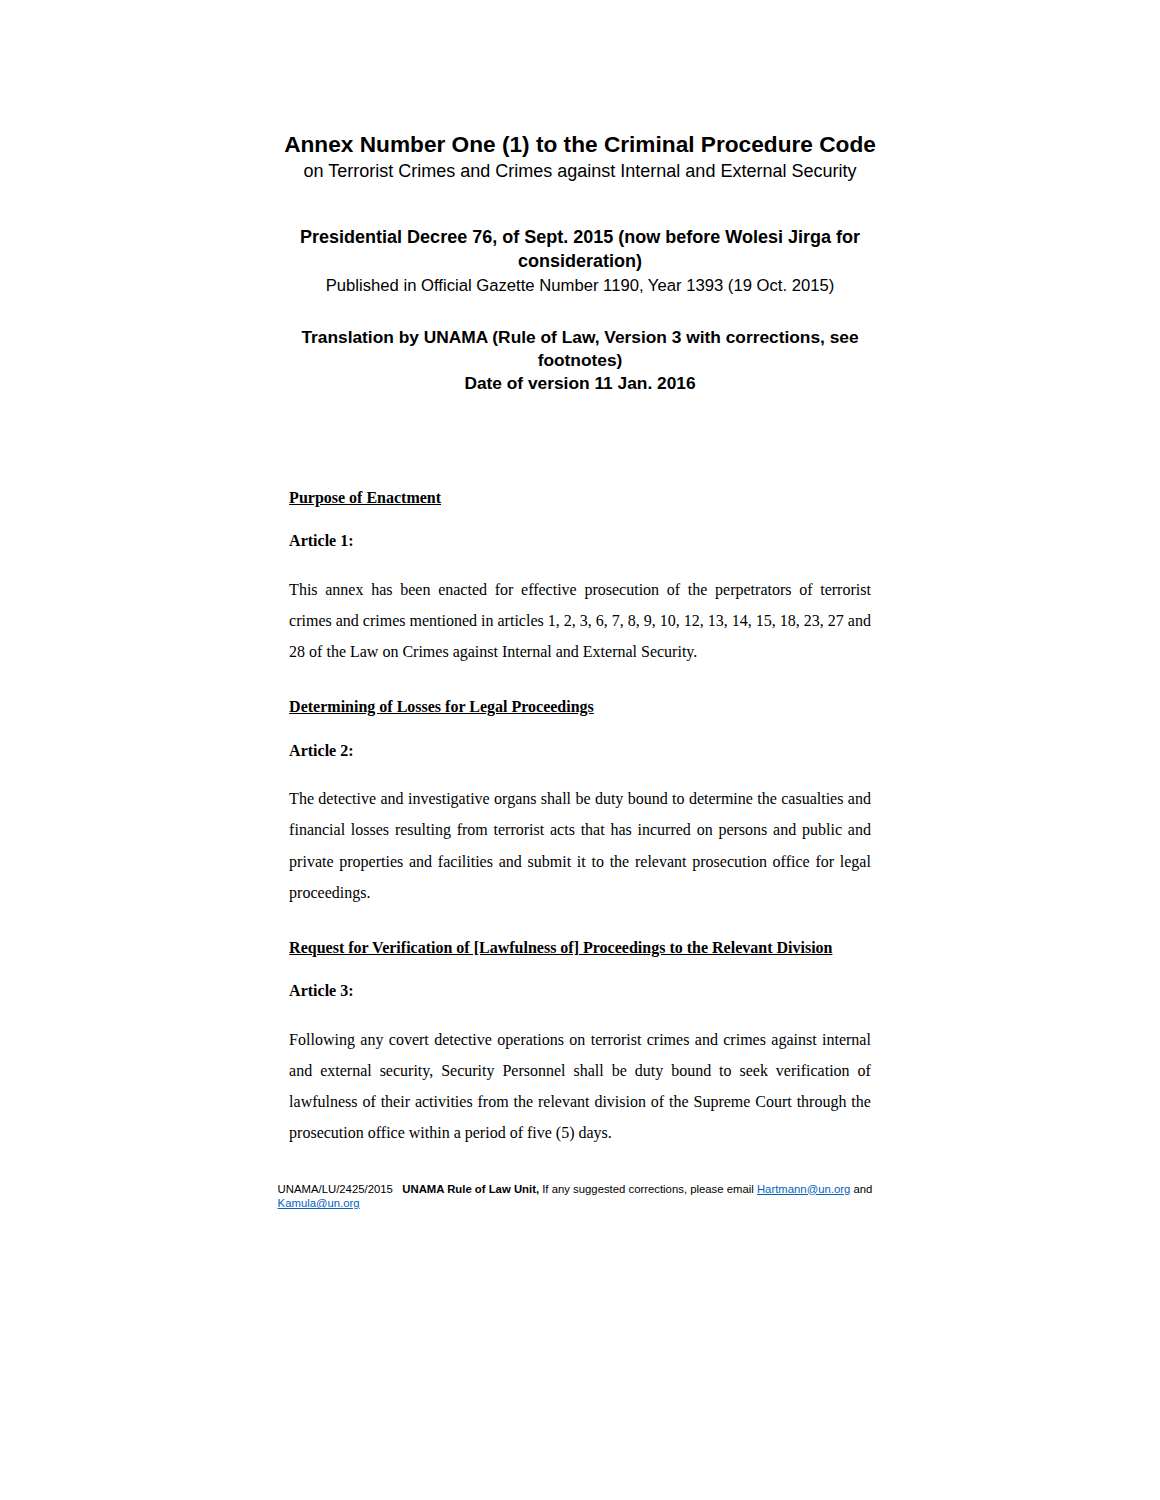Annex Number One (1) to the Criminal Procedure Code
on Terrorist Crimes and Crimes against Internal and External Security
Presidential Decree 76, of Sept. 2015 (now before Wolesi Jirga for consideration)
Published in Official Gazette Number 1190, Year 1393 (19 Oct. 2015)
Translation by UNAMA (Rule of Law, Version 3 with corrections, see footnotes)
Date of version 11 Jan. 2016
Purpose of Enactment
Article 1:
This annex has been enacted for effective prosecution of the perpetrators of terrorist crimes and crimes mentioned in articles 1, 2, 3, 6, 7, 8, 9, 10, 12, 13, 14, 15, 18, 23, 27 and 28 of the Law on Crimes against Internal and External Security.
Determining of Losses for Legal Proceedings
Article 2:
The detective and investigative organs shall be duty bound to determine the casualties and financial losses resulting from terrorist acts that has incurred on persons and public and private properties and facilities and submit it to the relevant prosecution office for legal proceedings.
Request for Verification of [Lawfulness of] Proceedings to the Relevant Division
Article 3:
Following any covert detective operations on terrorist crimes and crimes against internal and external security, Security Personnel shall be duty bound to seek verification of lawfulness of their activities from the relevant division of the Supreme Court through the prosecution office within a period of five (5) days.
UNAMA/LU/2425/2015 UNAMA Rule of Law Unit, If any suggested corrections, please email Hartmann@un.org and Kamula@un.org